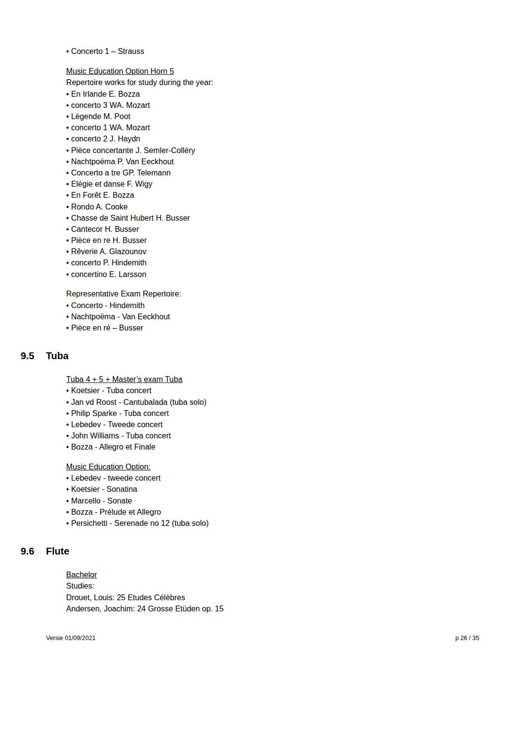Concerto 1 – Strauss
Music Education Option Horn 5
Repertoire works for study during the year:
En Irlande E. Bozza
concerto 3 WA. Mozart
Légende M. Poot
concerto 1 WA. Mozart
concerto 2 J. Haydn
Pièce concertante J. Semler-Colléry
Nachtpoëma P. Van Eeckhout
Concerto a tre GP. Telemann
Elégie et danse F. Wigy
En Forêt E. Bozza
Rondo A. Cooke
Chasse de Saint Hubert H. Busser
Cantecor H. Busser
Pièce en re H. Busser
Rêverie A. Glazounov
concerto P. Hindemith
concertino E. Larsson
Representative Exam Repertoire:
Concerto - Hindemith
Nachtpoëma - Van Eeckhout
Pièce en ré – Busser
9.5 Tuba
Tuba 4 + 5 + Master’s exam Tuba
Koetsier - Tuba concert
Jan vd Roost - Cantubalada (tuba solo)
Philip Sparke - Tuba concert
Lebedev - Tweede concert
John Williams - Tuba concert
Bozza - Allegro et Finale
Music Education Option:
Lebedev - tweede concert
Koetsier - Sonatina
Marcello - Sonate
Bozza - Prélude et Allegro
Persichetti - Serenade no 12 (tuba solo)
9.6 Flute
Bachelor
Studies:
Drouet, Louis: 25 Etudes Célèbres
Andersen, Joachim: 24 Grosse Etüden op. 15
Versie 01/09/2021 p 26 / 35